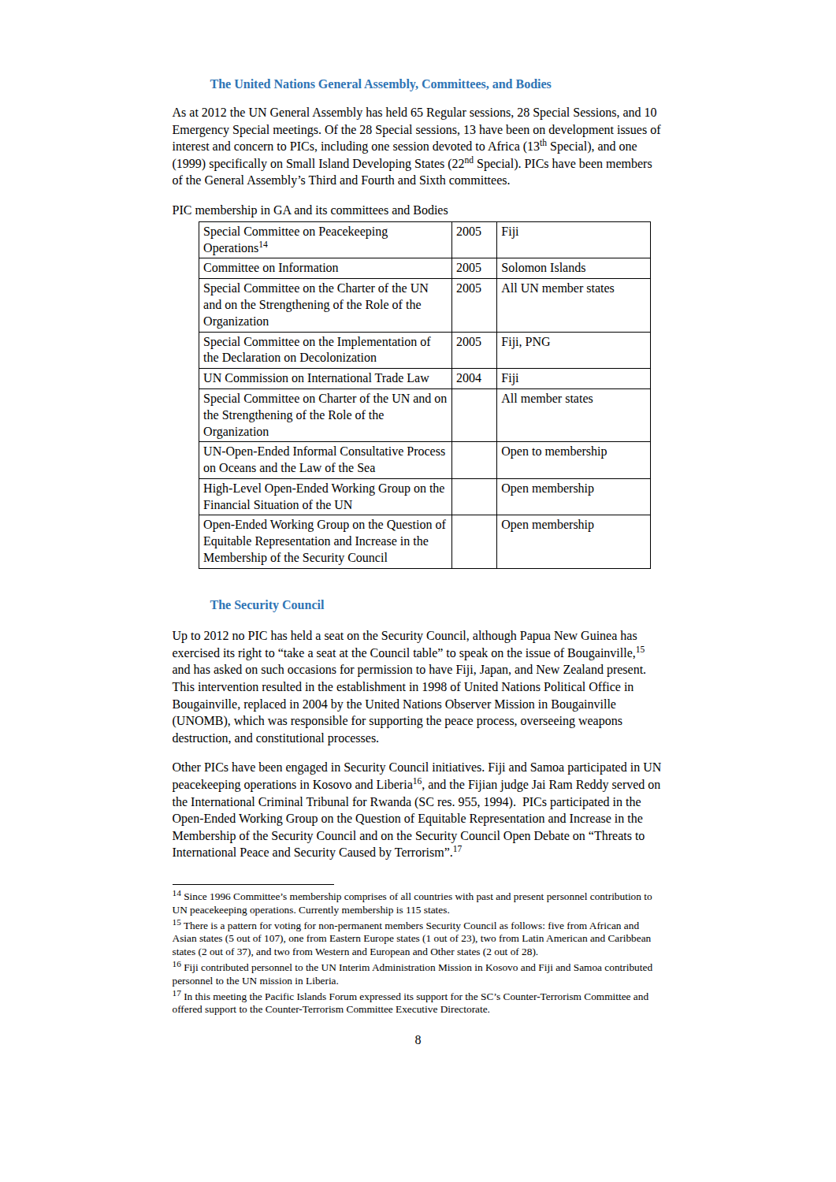The United Nations General Assembly, Committees, and Bodies
As at 2012 the UN General Assembly has held 65 Regular sessions, 28 Special Sessions, and 10 Emergency Special meetings. Of the 28 Special sessions, 13 have been on development issues of interest and concern to PICs, including one session devoted to Africa (13th Special), and one (1999) specifically on Small Island Developing States (22nd Special). PICs have been members of the General Assembly’s Third and Fourth and Sixth committees.
PIC membership in GA and its committees and Bodies
| Special Committee on Peacekeeping Operations 14 | 2005 | Fiji |
| Committee on Information | 2005 | Solomon Islands |
| Special Committee on the Charter of the UN and on the Strengthening of the Role of the Organization | 2005 | All UN member states |
| Special Committee on the Implementation of the Declaration on Decolonization | 2005 | Fiji, PNG |
| UN Commission on International Trade Law | 2004 | Fiji |
| Special Committee on Charter of the UN and on the Strengthening of the Role of the Organization | | All member states |
| UN-Open-Ended Informal Consultative Process on Oceans and the Law of the Sea | | Open to membership |
| High-Level Open-Ended Working Group on the Financial Situation of the UN | | Open membership |
| Open-Ended Working Group on the Question of Equitable Representation and Increase in the Membership of the Security Council | | Open membership |
The Security Council
Up to 2012 no PIC has held a seat on the Security Council, although Papua New Guinea has exercised its right to “take a seat at the Council table” to speak on the issue of Bougainville,15 and has asked on such occasions for permission to have Fiji, Japan, and New Zealand present. This intervention resulted in the establishment in 1998 of United Nations Political Office in Bougainville, replaced in 2004 by the United Nations Observer Mission in Bougainville (UNOMB), which was responsible for supporting the peace process, overseeing weapons destruction, and constitutional processes.
Other PICs have been engaged in Security Council initiatives. Fiji and Samoa participated in UN peacekeeping operations in Kosovo and Liberia16, and the Fijian judge Jai Ram Reddy served on the International Criminal Tribunal for Rwanda (SC res. 955, 1994). PICs participated in the Open-Ended Working Group on the Question of Equitable Representation and Increase in the Membership of the Security Council and on the Security Council Open Debate on “Threats to International Peace and Security Caused by Terrorism”.17
14 Since 1996 Committee’s membership comprises of all countries with past and present personnel contribution to UN peacekeeping operations. Currently membership is 115 states.
15 There is a pattern for voting for non-permanent members Security Council as follows: five from African and Asian states (5 out of 107), one from Eastern Europe states (1 out of 23), two from Latin American and Caribbean states (2 out of 37), and two from Western and European and Other states (2 out of 28).
16 Fiji contributed personnel to the UN Interim Administration Mission in Kosovo and Fiji and Samoa contributed personnel to the UN mission in Liberia.
17 In this meeting the Pacific Islands Forum expressed its support for the SC’s Counter-Terrorism Committee and offered support to the Counter-Terrorism Committee Executive Directorate.
8